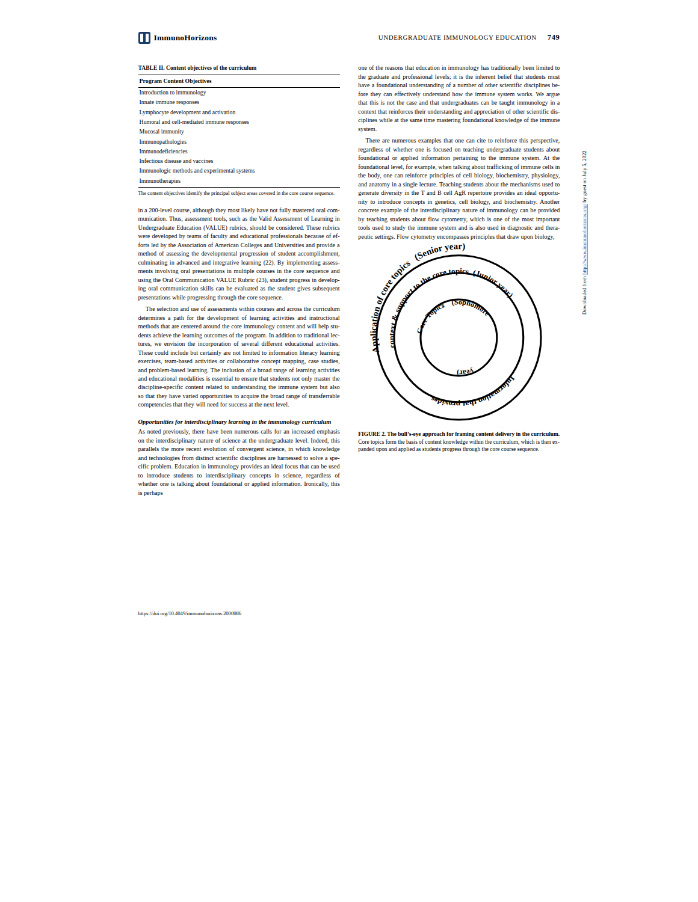ImmunoHorizons
Undergraduate Immunology Education 749
Downloaded from http://www.immunohorizons.org/ by guest on July 5, 2022
TABLE II. Content objectives of the curriculum
| Program Content Objectives |
| --- |
| Introduction to immunology |
| Innate immune responses |
| Lymphocyte development and activation |
| Humoral and cell-mediated immune responses |
| Mucosal immunity |
| Immunopathologies |
| Immunodeficiencies |
| Infectious disease and vaccines |
| Immunologic methods and experimental systems |
| Immunotherapies |
The content objectives identify the principal subject areas covered in the core course sequence.
in a 200-level course, although they most likely have not fully mastered oral communication. Thus, assessment tools, such as the Valid Assessment of Learning in Undergraduate Education (VALUE) rubrics, should be considered. These rubrics were developed by teams of faculty and educational professionals because of efforts led by the Association of American Colleges and Universities and provide a method of assessing the developmental progression of student accomplishment, culminating in advanced and integrative learning (22). By implementing assessments involving oral presentations in multiple courses in the core sequence and using the Oral Communication VALUE Rubric (23), student progress in developing oral communication skills can be evaluated as the student gives subsequent presentations while progressing through the core sequence.
The selection and use of assessments within courses and across the curriculum determines a path for the development of learning activities and instructional methods that are centered around the core immunology content and will help students achieve the learning outcomes of the program. In addition to traditional lectures, we envision the incorporation of several different educational activities. These could include but certainly are not limited to information literacy learning exercises, team-based activities or collaborative concept mapping, case studies, and problem-based learning. The inclusion of a broad range of learning activities and educational modalities is essential to ensure that students not only master the discipline-specific content related to understanding the immune system but also so that they have varied opportunities to acquire the broad range of transferrable competencies that they will need for success at the next level.
Opportunities for interdisciplinary learning in the immunology curriculum
As noted previously, there have been numerous calls for an increased emphasis on the interdisciplinary nature of science at the undergraduate level. Indeed, this parallels the more recent evolution of convergent science, in which knowledge and technologies from distinct scientific disciplines are harnessed to solve a specific problem. Education in immunology provides an ideal focus that can be used to introduce students to interdisciplinary concepts in science, regardless of whether one is talking about foundational or applied information. Ironically, this is perhaps
one of the reasons that education in immunology has traditionally been limited to the graduate and professional levels; it is the inherent belief that students must have a foundational understanding of a number of other scientific disciplines before they can effectively understand how the immune system works. We argue that this is not the case and that undergraduates can be taught immunology in a context that reinforces their understanding and appreciation of other scientific disciplines while at the same time mastering foundational knowledge of the immune system.
There are numerous examples that one can cite to reinforce this perspective, regardless of whether one is focused on teaching undergraduate students about foundational or applied information pertaining to the immune system. At the foundational level, for example, when talking about trafficking of immune cells in the body, one can reinforce principles of cell biology, biochemistry, physiology, and anatomy in a single lecture. Teaching students about the mechanisms used to generate diversity in the T and B cell AgR repertoire provides an ideal opportunity to introduce concepts in genetics, cell biology, and biochemistry. Another concrete example of the interdisciplinary nature of immunology can be provided by teaching students about flow cytometry, which is one of the most important tools used to study the immune system and is also used in diagnostic and therapeutic settings. Flow cytometry encompasses principles that draw upon biology,
Application of core topics (Senior year) context & support to the core topics (Junior year) Information that provides Core Topics (Sophomore year)
FIGURE 2. The bull’s-eye approach for framing content delivery in the curriculum.
Core topics form the basis of content knowledge within the curriculum, which is then expanded upon and applied as students progress through the core course sequence.
https://doi.org/10.4049/immunohorizons.2000086